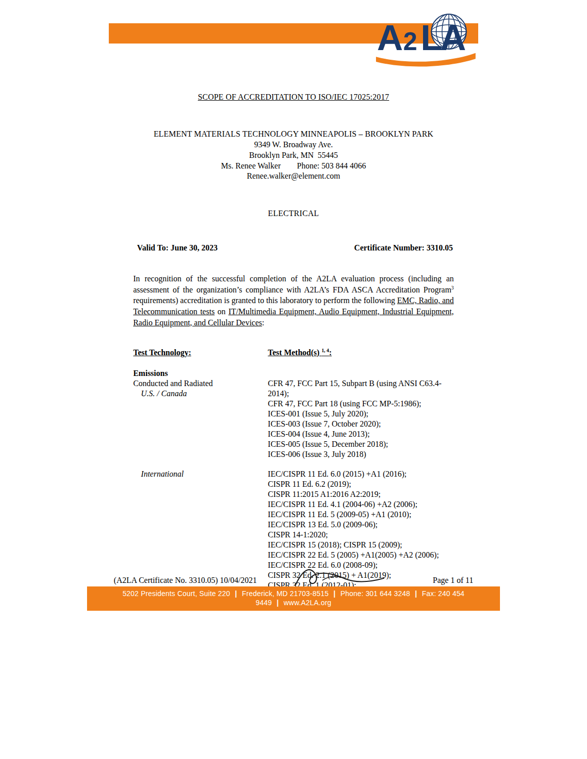A 2 L A
SCOPE OF ACCREDITATION TO ISO/IEC 17025:2017
ELEMENT MATERIALS TECHNOLOGY MINNEAPOLIS – BROOKLYN PARK
9349 W. Broadway Ave.
Brooklyn Park, MN 55445
Ms. Renee Walker Phone: 503 844 4066
Renee.walker@element.com
ELECTRICAL
Valid To: June 30, 2023
Certificate Number: 3310.05
In recognition of the successful completion of the A2LA evaluation process (including an assessment of the organization’s compliance with A2LA’s FDA ASCA Accreditation Program3 requirements) accreditation is granted to this laboratory to perform the following EMC, Radio, and Telecommunication tests on IT/Multimedia Equipment, Audio Equipment, Industrial Equipment, Radio Equipment, and Cellular Devices:
| Test Technology: | Test Method(s) 1, 4 : |
| --- | --- |
| Emissions | |
| Conducted and Radiated U.S. / Canada | CFR 47, FCC Part 15, Subpart B (using ANSI C63.4-2014); CFR 47, FCC Part 18 (using FCC MP-5:1986); ICES-001 (Issue 5, July 2020); ICES-003 (Issue 7, October 2020); ICES-004 (Issue 4, June 2013); ICES-005 (Issue 5, December 2018); ICES-006 (Issue 3, July 2018) |
| International | IEC/CISPR 11 Ed. 6.0 (2015) +A1 (2016); CISPR 11 Ed. 6.2 (2019); CISPR 11:2015 A1:2016 A2:2019; IEC/CISPR 11 Ed. 4.1 (2004-06) +A2 (2006); IEC/CISPR 11 Ed. 5 (2009-05) +A1 (2010); IEC/CISPR 13 Ed. 5.0 (2009-06); CISPR 14-1:2020; IEC/CISPR 15 (2018); CISPR 15 (2009); IEC/CISPR 22 Ed. 5 (2005) +A1(2005) +A2 (2006); IEC/CISPR 22 Ed. 6.0 (2008-09); CISPR 32 Ed. 2.1 (2015) + A1(2019); CISPR 32 Ed. 1 (2012-01); CISPR 16-2-1:2014; CISPR 16-2-2:2010; CISPR 16-2-3:2016; CISPR 16-2-3:2019 |
(A2LA Certificate No. 3310.05) 10/04/2021
Page 1 of 11
5202 Presidents Court, Suite 220|Frederick, MD 21703-8515|Phone: 301 644 3248|Fax: 240 454 9449|www.A2LA.org